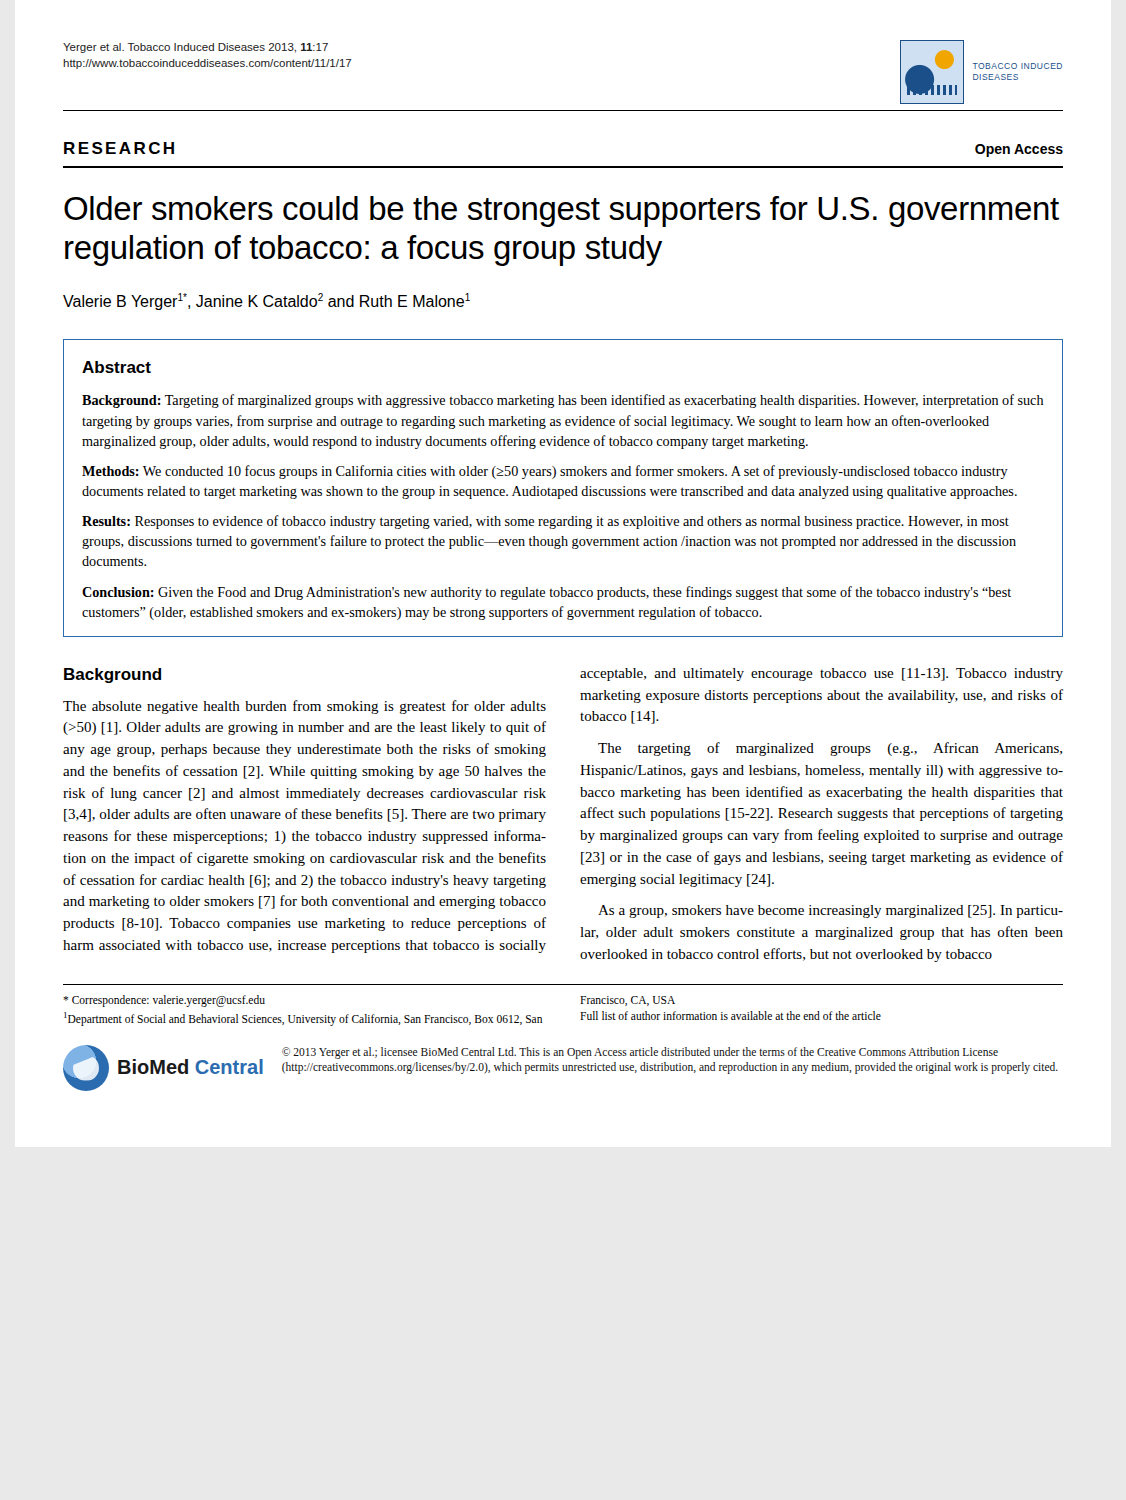Yerger et al. Tobacco Induced Diseases 2013, 11:17
http://www.tobaccoinduceddiseases.com/content/11/1/17
Tobacco Induced
Diseases
RESEARCH
Open Access
Older smokers could be the strongest supporters for U.S. government regulation of tobacco: a focus group study
Valerie B Yerger1*, Janine K Cataldo2 and Ruth E Malone1
Abstract
Background: Targeting of marginalized groups with aggressive tobacco marketing has been identified as exacerbating health disparities. However, interpretation of such targeting by groups varies, from surprise and outrage to regarding such marketing as evidence of social legitimacy. We sought to learn how an often-overlooked marginalized group, older adults, would respond to industry documents offering evidence of tobacco company target marketing.
Methods: We conducted 10 focus groups in California cities with older (≥50 years) smokers and former smokers. A set of previously-undisclosed tobacco industry documents related to target marketing was shown to the group in sequence. Audiotaped discussions were transcribed and data analyzed using qualitative approaches.
Results: Responses to evidence of tobacco industry targeting varied, with some regarding it as exploitive and others as normal business practice. However, in most groups, discussions turned to government's failure to protect the public—even though government action /inaction was not prompted nor addressed in the discussion documents.
Conclusion: Given the Food and Drug Administration's new authority to regulate tobacco products, these findings suggest that some of the tobacco industry's “best customers” (older, established smokers and ex-smokers) may be strong supporters of government regulation of tobacco.
Background
The absolute negative health burden from smoking is greatest for older adults (>50) [1]. Older adults are growing in number and are the least likely to quit of any age group, perhaps because they underestimate both the risks of smoking and the benefits of cessation [2]. While quitting smoking by age 50 halves the risk of lung cancer [2] and almost immediately decreases cardiovascular risk [3,4], older adults are often unaware of these benefits [5]. There are two primary reasons for these misperceptions; 1) the tobacco industry suppressed information on the impact of cigarette smoking on cardiovascular risk and the benefits of cessation for cardiac health [6]; and 2) the tobacco industry's heavy targeting and marketing to older smokers [7] for both conventional and emerging tobacco products [8-10]. Tobacco companies use marketing to reduce perceptions of harm associated with tobacco use, increase perceptions that tobacco is socially acceptable, and ultimately encourage tobacco use [11-13]. Tobacco industry marketing exposure distorts perceptions about the availability, use, and risks of tobacco [14].
The targeting of marginalized groups (e.g., African Americans, Hispanic/Latinos, gays and lesbians, homeless, mentally ill) with aggressive tobacco marketing has been identified as exacerbating the health disparities that affect such populations [15-22]. Research suggests that perceptions of targeting by marginalized groups can vary from feeling exploited to surprise and outrage [23] or in the case of gays and lesbians, seeing target marketing as evidence of emerging social legitimacy [24].
As a group, smokers have become increasingly marginalized [25]. In particular, older adult smokers constitute a marginalized group that has often been overlooked in tobacco control efforts, but not overlooked by tobacco
* Correspondence: valerie.yerger@ucsf.edu
1Department of Social and Behavioral Sciences, University of California, San Francisco, Box 0612, San Francisco, CA, USA
Full list of author information is available at the end of the article
BioMed Central
© 2013 Yerger et al.; licensee BioMed Central Ltd. This is an Open Access article distributed under the terms of the Creative Commons Attribution License (http://creativecommons.org/licenses/by/2.0), which permits unrestricted use, distribution, and reproduction in any medium, provided the original work is properly cited.